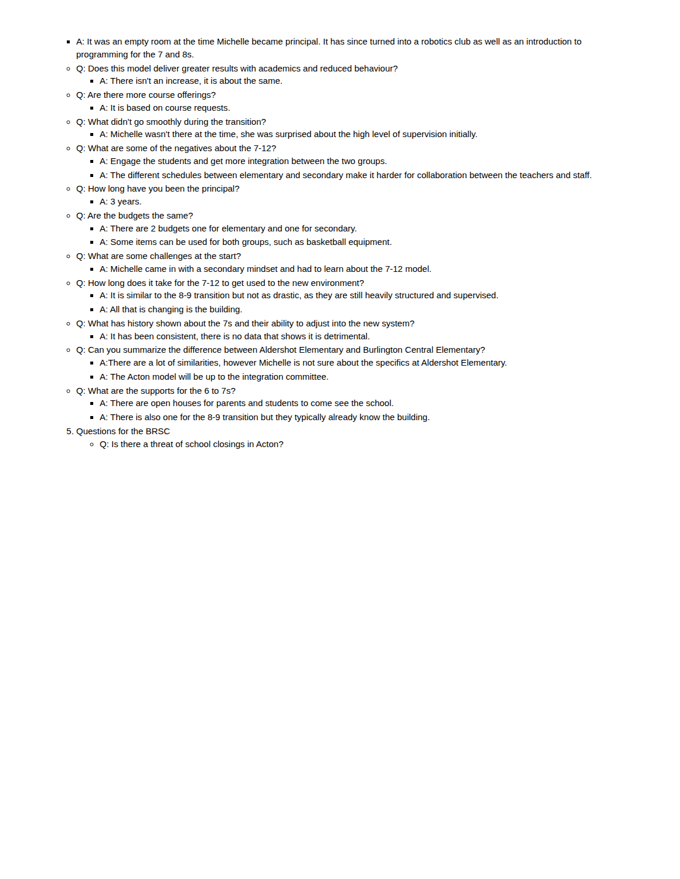A: It was an empty room at the time Michelle became principal. It has since turned into a robotics club as well as an introduction to programming for the 7 and 8s.
Q: Does this model deliver greater results with academics and reduced behaviour?
A: There isn't an increase, it is about the same.
Q: Are there more course offerings?
A: It is based on course requests.
Q: What didn't go smoothly during the transition?
A: Michelle wasn't there at the time, she was surprised about the high level of supervision initially.
Q: What are some of the negatives about the 7-12?
A: Engage the students and get more integration between the two groups.
A: The different schedules between elementary and secondary make it harder for collaboration between the teachers and staff.
Q: How long have you been the principal?
A: 3 years.
Q: Are the budgets the same?
A: There are 2 budgets one for elementary and one for secondary.
A: Some items can be used for both groups, such as basketball equipment.
Q: What are some challenges at the start?
A: Michelle came in with a secondary mindset and had to learn about the 7-12 model.
Q: How long does it take for the 7-12 to get used to the new environment?
A: It is similar to the 8-9 transition but not as drastic, as they are still heavily structured and supervised.
A: All that is changing is the building.
Q: What has history shown about the 7s and their ability to adjust into the new system?
A: It has been consistent, there is no data that shows it is detrimental.
Q: Can you summarize the difference between Aldershot Elementary and Burlington Central Elementary?
A:There are a lot of similarities, however Michelle is not sure about the specifics at Aldershot Elementary.
A: The Acton model will be up to the integration committee.
Q: What are the supports for the 6 to 7s?
A: There are open houses for parents and students to come see the school.
A: There is also one for the 8-9 transition but they typically already know the building.
Questions for the BRSC
Q: Is there a threat of school closings in Acton?